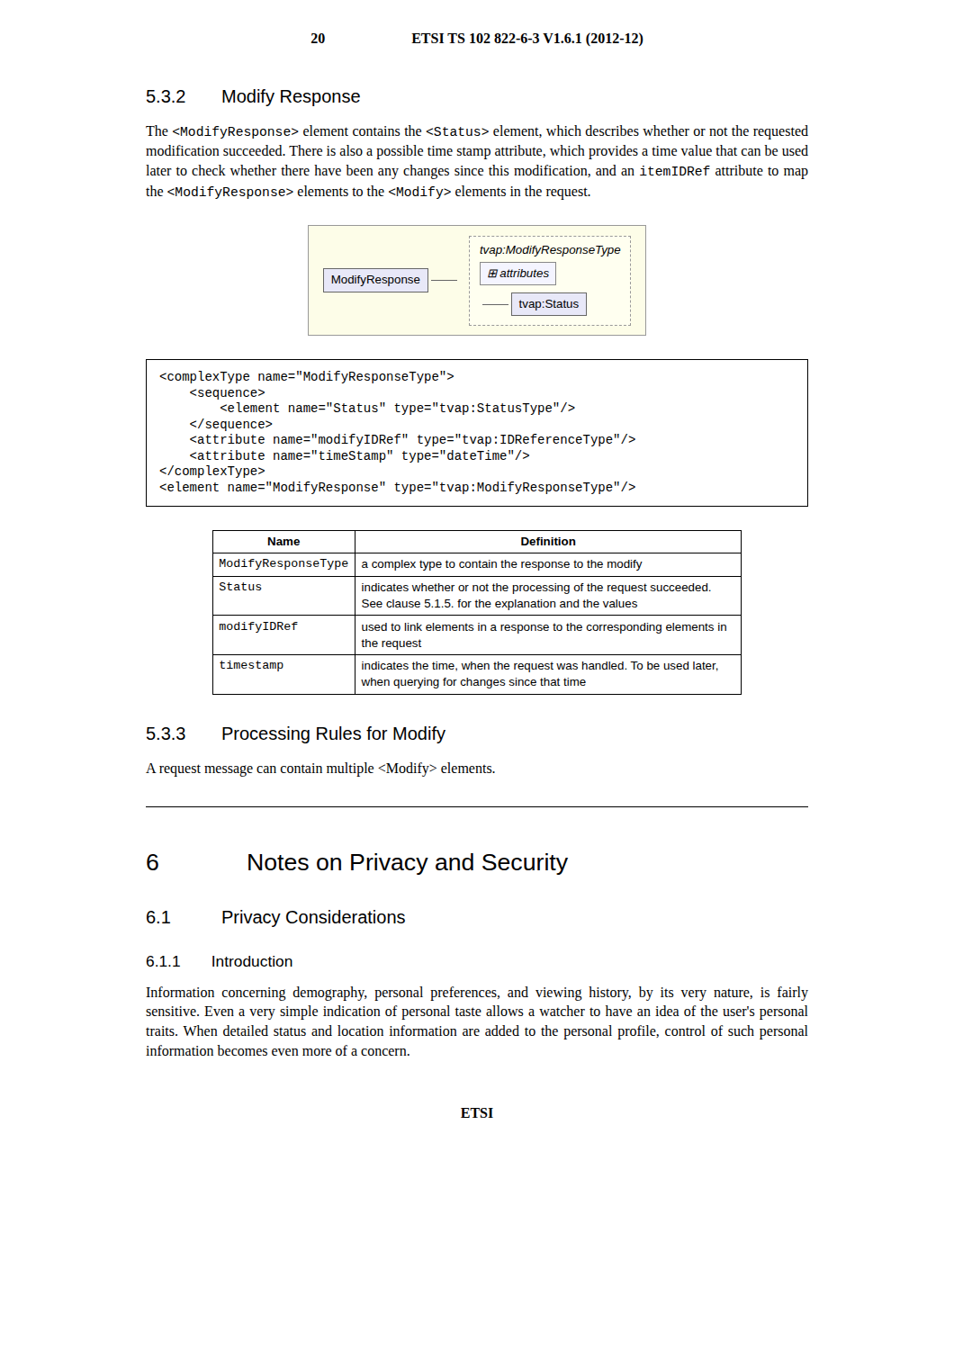20 ETSI TS 102 822-6-3 V1.6.1 (2012-12)
5.3.2 Modify Response
The <ModifyResponse> element contains the <Status> element, which describes whether or not the requested modification succeeded. There is also a possible time stamp attribute, which provides a time value that can be used later to check whether there have been any changes since this modification, and an itemIDRef attribute to map the <ModifyResponse> elements to the <Modify> elements in the request.
ModifyResponse
tvap:ModifyResponseType
⊞ attributes
tvap:Status
<complexType name="ModifyResponseType">
    <sequence>
        <element name="Status" type="tvap:StatusType"/>
    </sequence>
    <attribute name="modifyIDRef" type="tvap:IDReferenceType"/>
    <attribute name="timeStamp" type="dateTime"/>
</complexType>
<element name="ModifyResponse" type="tvap:ModifyResponseType"/>
| Name | Definition |
| --- | --- |
| ModifyResponseType | a complex type to contain the response to the modify |
| Status | indicates whether or not the processing of the request succeeded. See clause 5.1.5. for the explanation and the values |
| modifyIDRef | used to link elements in a response to the corresponding elements in the request |
| timestamp | indicates the time, when the request was handled. To be used later, when querying for changes since that time |
5.3.3 Processing Rules for Modify
A request message can contain multiple <Modify> elements.
6 Notes on Privacy and Security
6.1 Privacy Considerations
6.1.1 Introduction
Information concerning demography, personal preferences, and viewing history, by its very nature, is fairly sensitive. Even a very simple indication of personal taste allows a watcher to have an idea of the user's personal traits. When detailed status and location information are added to the personal profile, control of such personal information becomes even more of a concern.
ETSI